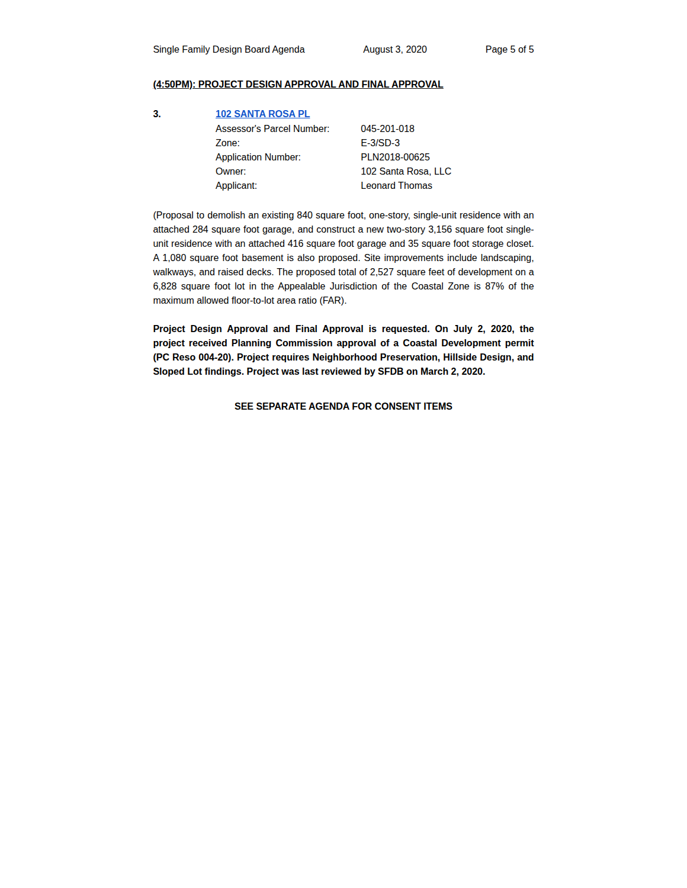Single Family Design Board Agenda
August 3, 2020
Page 5 of 5
(4:50PM): PROJECT DESIGN APPROVAL AND FINAL APPROVAL
3.
102 SANTA ROSA PL
| Assessor's Parcel Number: | 045-201-018 |
| Zone: | E-3/SD-3 |
| Application Number: | PLN2018-00625 |
| Owner: | 102 Santa Rosa, LLC |
| Applicant: | Leonard Thomas |
(Proposal to demolish an existing 840 square foot, one-story, single-unit residence with an attached 284 square foot garage, and construct a new two-story 3,156 square foot single-unit residence with an attached 416 square foot garage and 35 square foot storage closet. A 1,080 square foot basement is also proposed. Site improvements include landscaping, walkways, and raised decks. The proposed total of 2,527 square feet of development on a 6,828 square foot lot in the Appealable Jurisdiction of the Coastal Zone is 87% of the maximum allowed floor-to-lot area ratio (FAR).
Project Design Approval and Final Approval is requested. On July 2, 2020, the project received Planning Commission approval of a Coastal Development permit (PC Reso 004-20). Project requires Neighborhood Preservation, Hillside Design, and Sloped Lot findings. Project was last reviewed by SFDB on March 2, 2020.
SEE SEPARATE AGENDA FOR CONSENT ITEMS